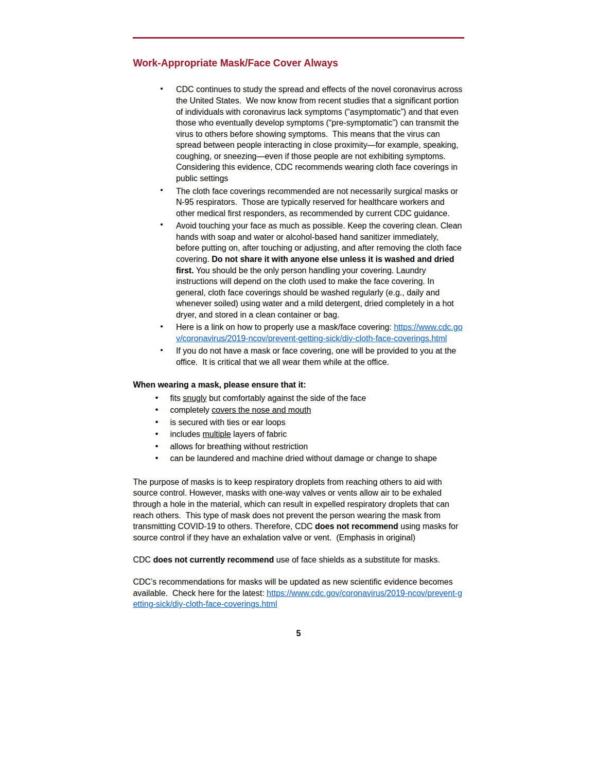Work-Appropriate Mask/Face Cover Always
CDC continues to study the spread and effects of the novel coronavirus across the United States. We now know from recent studies that a significant portion of individuals with coronavirus lack symptoms (“asymptomatic”) and that even those who eventually develop symptoms (“pre-symptomatic”) can transmit the virus to others before showing symptoms. This means that the virus can spread between people interacting in close proximity—for example, speaking, coughing, or sneezing—even if those people are not exhibiting symptoms. Considering this evidence, CDC recommends wearing cloth face coverings in public settings
The cloth face coverings recommended are not necessarily surgical masks or N-95 respirators. Those are typically reserved for healthcare workers and other medical first responders, as recommended by current CDC guidance.
Avoid touching your face as much as possible. Keep the covering clean. Clean hands with soap and water or alcohol-based hand sanitizer immediately, before putting on, after touching or adjusting, and after removing the cloth face covering. Do not share it with anyone else unless it is washed and dried first. You should be the only person handling your covering. Laundry instructions will depend on the cloth used to make the face covering. In general, cloth face coverings should be washed regularly (e.g., daily and whenever soiled) using water and a mild detergent, dried completely in a hot dryer, and stored in a clean container or bag.
Here is a link on how to properly use a mask/face covering: https://www.cdc.gov/coronavirus/2019-ncov/prevent-getting-sick/diy-cloth-face-coverings.html
If you do not have a mask or face covering, one will be provided to you at the office. It is critical that we all wear them while at the office.
When wearing a mask, please ensure that it:
fits snugly but comfortably against the side of the face
completely covers the nose and mouth
is secured with ties or ear loops
includes multiple layers of fabric
allows for breathing without restriction
can be laundered and machine dried without damage or change to shape
The purpose of masks is to keep respiratory droplets from reaching others to aid with source control. However, masks with one-way valves or vents allow air to be exhaled through a hole in the material, which can result in expelled respiratory droplets that can reach others. This type of mask does not prevent the person wearing the mask from transmitting COVID-19 to others. Therefore, CDC does not recommend using masks for source control if they have an exhalation valve or vent. (Emphasis in original)
CDC does not currently recommend use of face shields as a substitute for masks.
CDC’s recommendations for masks will be updated as new scientific evidence becomes available. Check here for the latest: https://www.cdc.gov/coronavirus/2019-ncov/prevent-getting-sick/diy-cloth-face-coverings.html
5